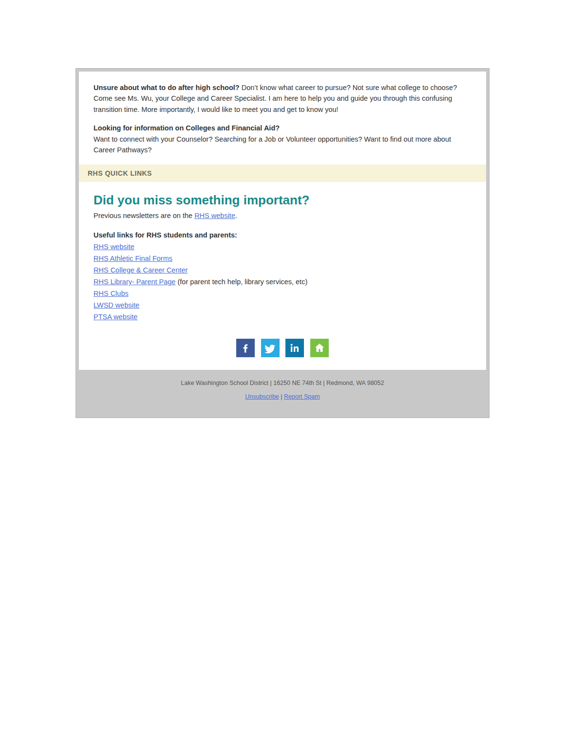Unsure about what to do after high school? Don’t know what career to pursue? Not sure what college to choose? Come see Ms. Wu, your College and Career Specialist. I am here to help you and guide you through this confusing transition time. More importantly, I would like to meet you and get to know you!
Looking for information on Colleges and Financial Aid?
Want to connect with your Counselor? Searching for a Job or Volunteer opportunities? Want to find out more about Career Pathways?
RHS QUICK LINKS
Did you miss something important?
Previous newsletters are on the RHS website.
Useful links for RHS students and parents:
RHS website
RHS Athletic Final Forms
RHS College & Career Center
RHS Library- Parent Page (for parent tech help, library services, etc)
RHS Clubs
LWSD website
PTSA website
Lake Washington School District | 16250 NE 74th St | Redmond, WA 98052
Unsubscribe | Report Spam